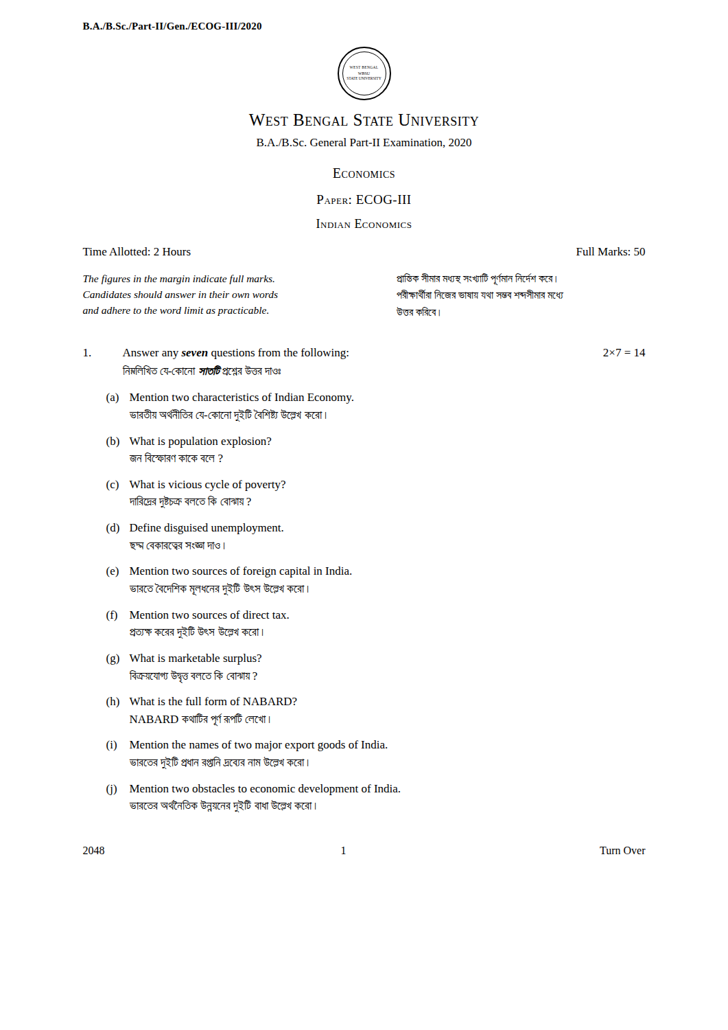B.A./B.Sc./Part-II/Gen./ECOG-III/2020
WEST BENGAL
WBSU
STATE UNIVERSITY
West Bengal State University
B.A./B.Sc. General Part-II Examination, 2020
Economics
Paper: ECOG-III
Indian Economics
Time Allotted: 2 Hours
Full Marks: 50
The figures in the margin indicate full marks.
Candidates should answer in their own words
and adhere to the word limit as practicable.
প্রান্তিক সীমার মধ্যস্থ সংখ্যাটি পূর্ণমান নির্দেশ করে।
পরীক্ষার্থীরা নিজের ভাষায় যথা সম্ভব শব্দসীমার মধ্যে
উত্তর করিবে।
1.
Answer any seven questions from the following:
নিম্নলিখিত যে-কোনো সাতটি প্রশ্নের উত্তর দাওঃ
2×7 = 14
Mention two characteristics of Indian Economy. ভারতীয় অর্থনীতির যে-কোনো দুইটি বৈশিষ্ট্য উল্লেখ করো।
What is population explosion? জন বিস্ফোরণ কাকে বলে ?
What is vicious cycle of poverty? দারিদ্রের দুষ্টচক্র বলতে কি বোঝায় ?
Define disguised unemployment. ছদ্ম বেকারত্বের সংজ্ঞা দাও।
Mention two sources of foreign capital in India. ভারতে বৈদেশিক মূলধনের দুইটি উৎস উল্লেখ করো।
Mention two sources of direct tax. প্রত্যক্ষ করের দুইটি উৎস উল্লেখ করো।
What is marketable surplus? বিক্রয়যোগ্য উদ্বৃত্ত বলতে কি বোঝায় ?
What is the full form of NABARD? NABARD কথাটির পূর্ণ রূপটি লেখো।
Mention the names of two major export goods of India. ভারতের দুইটি প্রধান রপ্তানি দ্রব্যের নাম উল্লেখ করো।
Mention two obstacles to economic development of India. ভারতের অর্থনৈতিক উন্নয়নের দুইটি বাধা উল্লেখ করো।
2048
1
Turn Over